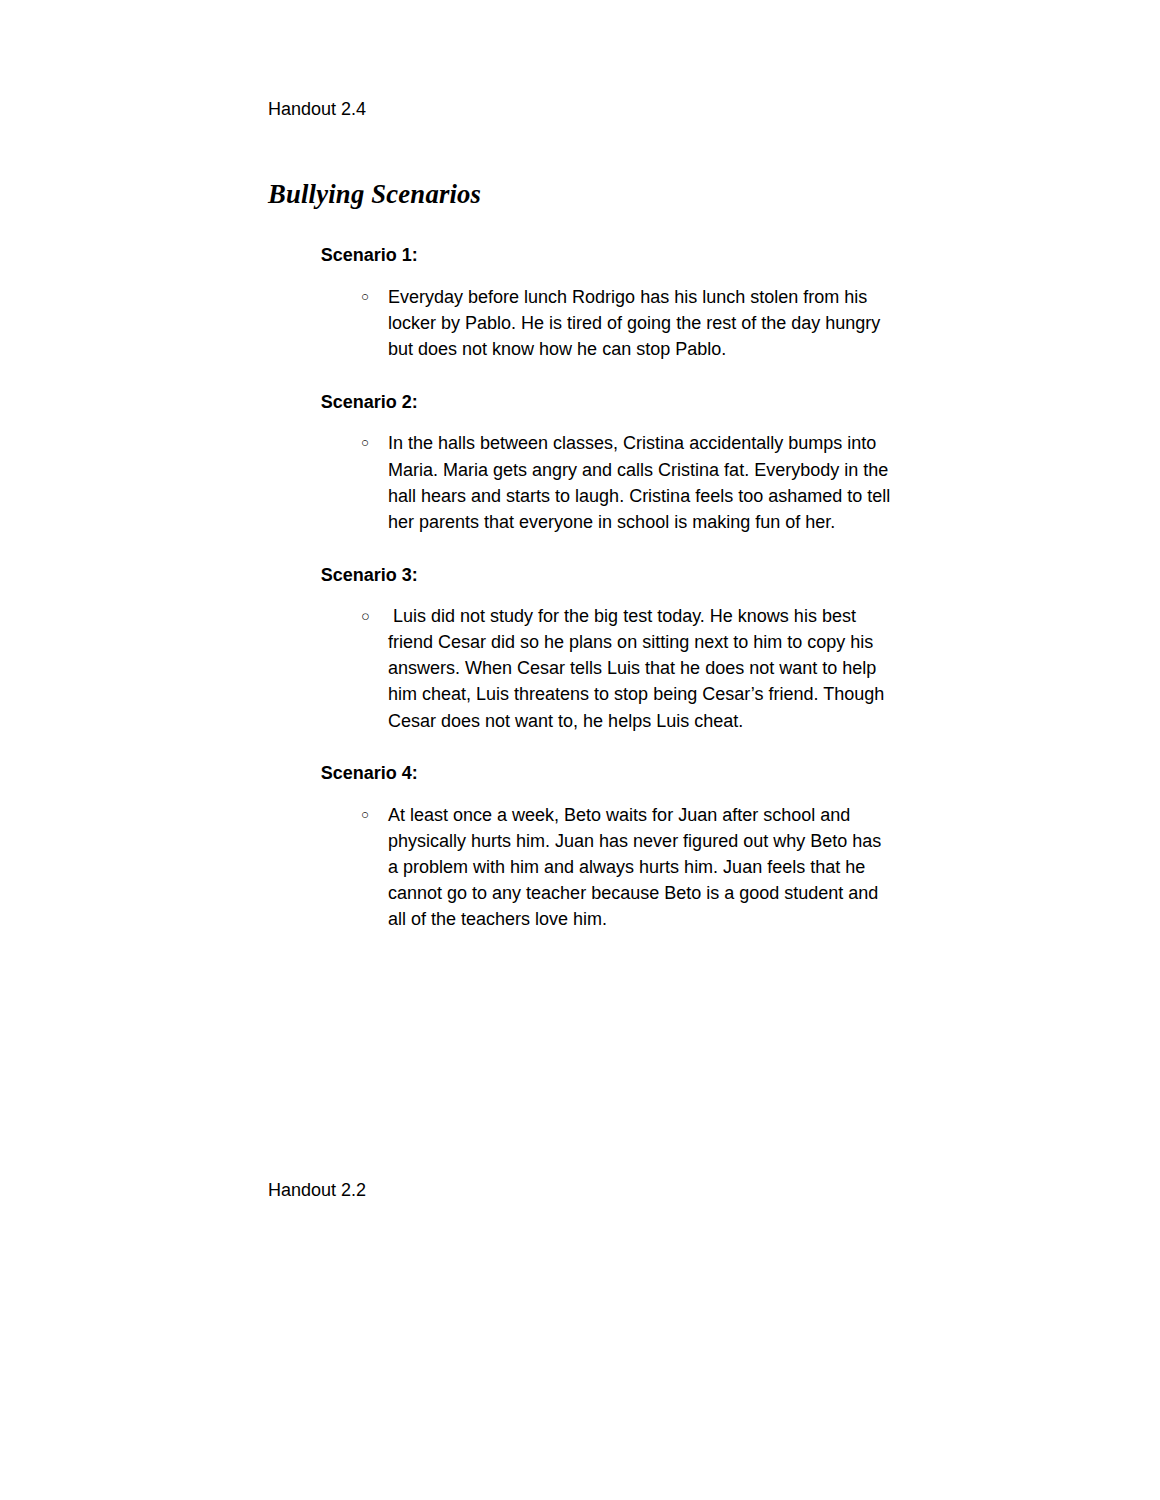Handout 2.4
Bullying Scenarios
Scenario 1:
Everyday before lunch Rodrigo has his lunch stolen from his locker by Pablo. He is tired of going the rest of the day hungry but does not know how he can stop Pablo.
Scenario 2:
In the halls between classes, Cristina accidentally bumps into Maria. Maria gets angry and calls Cristina fat. Everybody in the hall hears and starts to laugh. Cristina feels too ashamed to tell her parents that everyone in school is making fun of her.
Scenario 3:
Luis did not study for the big test today. He knows his best friend Cesar did so he plans on sitting next to him to copy his answers. When Cesar tells Luis that he does not want to help him cheat, Luis threatens to stop being Cesar’s friend. Though Cesar does not want to, he helps Luis cheat.
Scenario 4:
At least once a week, Beto waits for Juan after school and physically hurts him. Juan has never figured out why Beto has a problem with him and always hurts him. Juan feels that he cannot go to any teacher because Beto is a good student and all of the teachers love him.
Handout 2.2